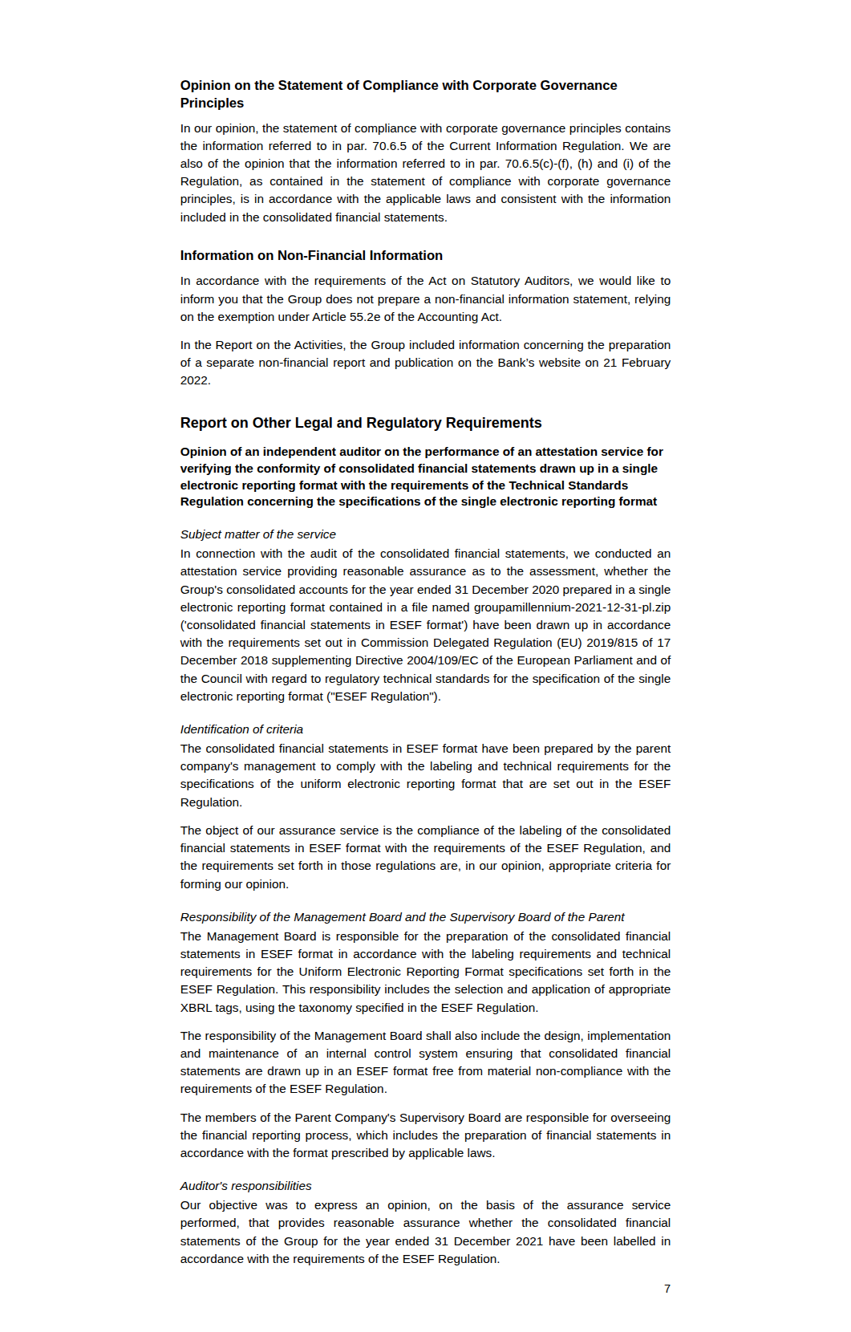Opinion on the Statement of Compliance with Corporate Governance Principles
In our opinion, the statement of compliance with corporate governance principles contains the information referred to in par. 70.6.5 of the Current Information Regulation. We are also of the opinion that the information referred to in par. 70.6.5(c)-(f), (h) and (i) of the Regulation, as contained in the statement of compliance with corporate governance principles, is in accordance with the applicable laws and consistent with the information included in the consolidated financial statements.
Information on Non-Financial Information
In accordance with the requirements of the Act on Statutory Auditors, we would like to inform you that the Group does not prepare a non-financial information statement, relying on the exemption under Article 55.2e of the Accounting Act.
In the Report on the Activities, the Group included information concerning the preparation of a separate non-financial report and publication on the Bank’s website on 21 February 2022.
Report on Other Legal and Regulatory Requirements
Opinion of an independent auditor on the performance of an attestation service for verifying the conformity of consolidated financial statements drawn up in a single electronic reporting format with the requirements of the Technical Standards Regulation concerning the specifications of the single electronic reporting format
Subject matter of the service
In connection with the audit of the consolidated financial statements, we conducted an attestation service providing reasonable assurance as to the assessment, whether the Group's consolidated accounts for the year ended 31 December 2020 prepared in a single electronic reporting format contained in a file named groupamillennium-2021-12-31-pl.zip ('consolidated financial statements in ESEF format') have been drawn up in accordance with the requirements set out in Commission Delegated Regulation (EU) 2019/815 of 17 December 2018 supplementing Directive 2004/109/EC of the European Parliament and of the Council with regard to regulatory technical standards for the specification of the single electronic reporting format ("ESEF Regulation").
Identification of criteria
The consolidated financial statements in ESEF format have been prepared by the parent company's management to comply with the labeling and technical requirements for the specifications of the uniform electronic reporting format that are set out in the ESEF Regulation.
The object of our assurance service is the compliance of the labeling of the consolidated financial statements in ESEF format with the requirements of the ESEF Regulation, and the requirements set forth in those regulations are, in our opinion, appropriate criteria for forming our opinion.
Responsibility of the Management Board and the Supervisory Board of the Parent
The Management Board is responsible for the preparation of the consolidated financial statements in ESEF format in accordance with the labeling requirements and technical requirements for the Uniform Electronic Reporting Format specifications set forth in the ESEF Regulation. This responsibility includes the selection and application of appropriate XBRL tags, using the taxonomy specified in the ESEF Regulation.
The responsibility of the Management Board shall also include the design, implementation and maintenance of an internal control system ensuring that consolidated financial statements are drawn up in an ESEF format free from material non-compliance with the requirements of the ESEF Regulation.
The members of the Parent Company's Supervisory Board are responsible for overseeing the financial reporting process, which includes the preparation of financial statements in accordance with the format prescribed by applicable laws.
Auditor's responsibilities
Our objective was to express an opinion, on the basis of the assurance service performed, that provides reasonable assurance whether the consolidated financial statements of the Group for the year ended 31 December 2021 have been labelled in accordance with the requirements of the ESEF Regulation.
7